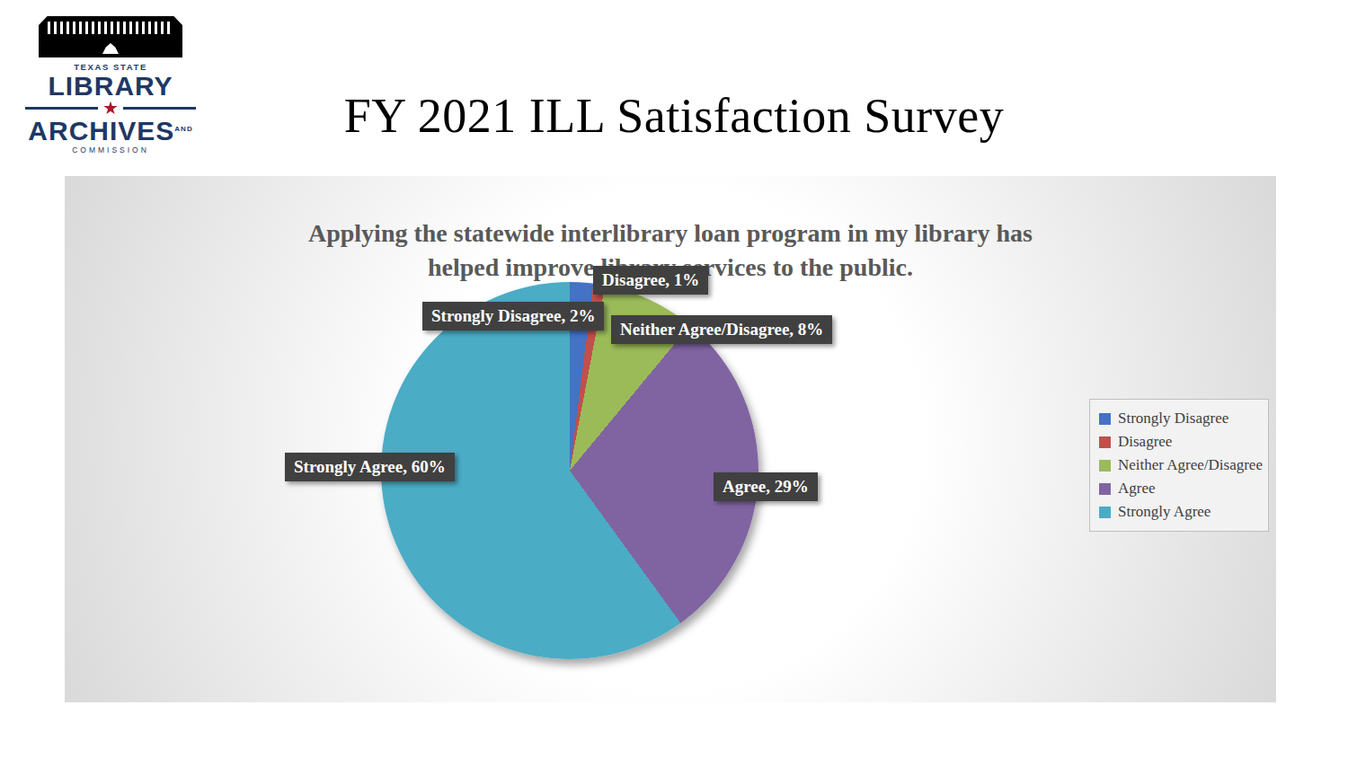TEXAS STATE
LIBRARY
ARCHIVESAND
COMMISSION
FY 2021 ILL Satisfaction Survey
Applying the statewide interlibrary loan program in my library has
helped improve library services to the public.
Disagree, 1%
Strongly Disagree, 2%
Neither Agree/Disagree, 8%
Agree, 29%
Strongly Agree, 60%
Strongly Disagree
Disagree
Neither Agree/Disagree
Agree
Strongly Agree
Applying the statewide interlibrary loan program in my library has helped improve library services to the public.
| Response | Percent |
| --- | --- |
| Strongly Disagree | 2% |
| Disagree | 1% |
| Neither Agree/Disagree | 8% |
| Agree | 29% |
| Strongly Agree | 60% |